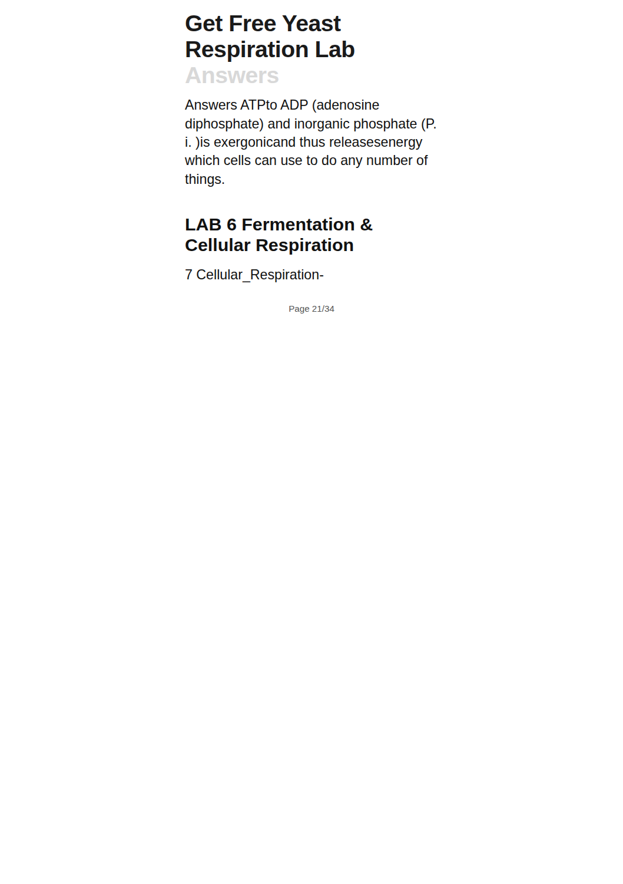Get Free Yeast Respiration Lab Answers
Answers ATPto ADP (adenosine diphosphate) and inorganic phosphate (P. i. )is exergonicand thus releasesenergy which cells can use to do any number of things.
LAB 6 Fermentation & Cellular Respiration
7 Cellular_Respiration-
Page 21/34